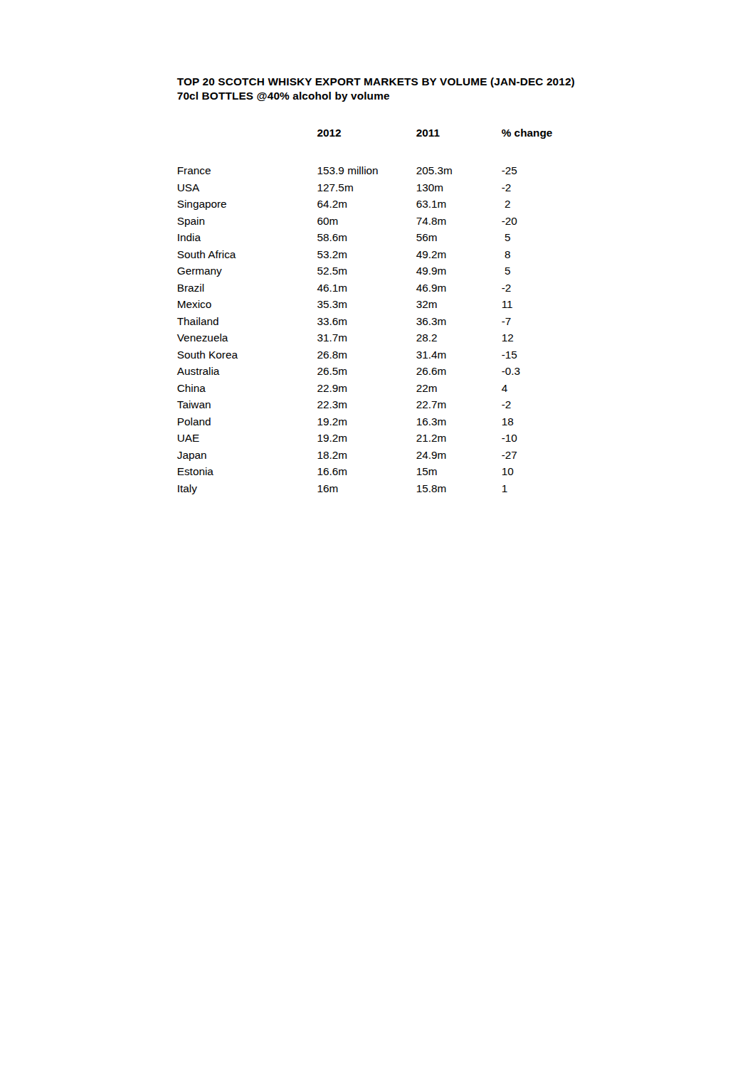TOP 20 SCOTCH WHISKY EXPORT MARKETS BY VOLUME (JAN-DEC 2012)
70cl BOTTLES @40% alcohol by volume
| | 2012 | 2011 | % change |
| --- | --- | --- | --- |
| France | 153.9 million | 205.3m | -25 |
| USA | 127.5m | 130m | -2 |
| Singapore | 64.2m | 63.1m | 2 |
| Spain | 60m | 74.8m | -20 |
| India | 58.6m | 56m | 5 |
| South Africa | 53.2m | 49.2m | 8 |
| Germany | 52.5m | 49.9m | 5 |
| Brazil | 46.1m | 46.9m | -2 |
| Mexico | 35.3m | 32m | 11 |
| Thailand | 33.6m | 36.3m | -7 |
| Venezuela | 31.7m | 28.2 | 12 |
| South Korea | 26.8m | 31.4m | -15 |
| Australia | 26.5m | 26.6m | -0.3 |
| China | 22.9m | 22m | 4 |
| Taiwan | 22.3m | 22.7m | -2 |
| Poland | 19.2m | 16.3m | 18 |
| UAE | 19.2m | 21.2m | -10 |
| Japan | 18.2m | 24.9m | -27 |
| Estonia | 16.6m | 15m | 10 |
| Italy | 16m | 15.8m | 1 |